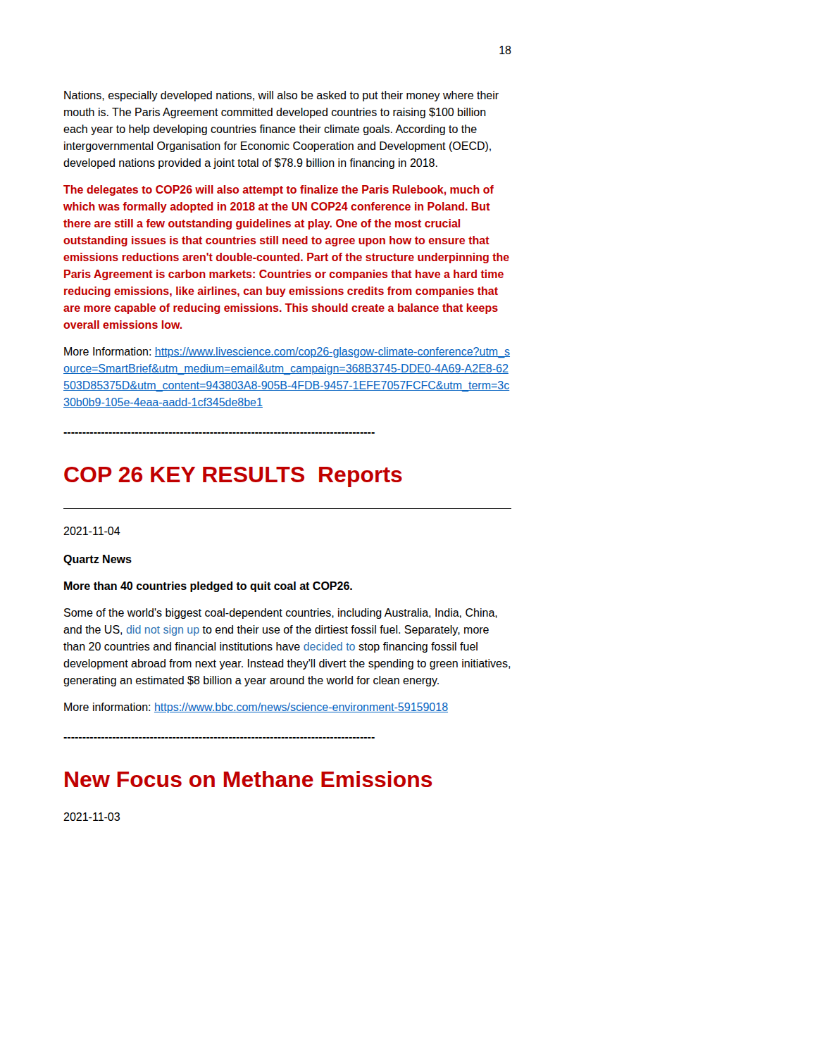18
Nations, especially developed nations, will also be asked to put their money where their mouth is. The Paris Agreement committed developed countries to raising $100 billion each year to help developing countries finance their climate goals. According to the intergovernmental Organisation for Economic Cooperation and Development (OECD), developed nations provided a joint total of $78.9 billion in financing in 2018.
The delegates to COP26 will also attempt to finalize the Paris Rulebook, much of which was formally adopted in 2018 at the UN COP24 conference in Poland. But there are still a few outstanding guidelines at play. One of the most crucial outstanding issues is that countries still need to agree upon how to ensure that emissions reductions aren't double-counted. Part of the structure underpinning the Paris Agreement is carbon markets: Countries or companies that have a hard time reducing emissions, like airlines, can buy emissions credits from companies that are more capable of reducing emissions. This should create a balance that keeps overall emissions low.
More Information: https://www.livescience.com/cop26-glasgow-climate-conference?utm_source=SmartBrief&utm_medium=email&utm_campaign=368B3745-DDE0-4A69-A2E8-62503D85375D&utm_content=943803A8-905B-4FDB-9457-1EFE7057FCFC&utm_term=3c30b0b9-105e-4eaa-aadd-1cf345de8be1
-----------------------------------------------------------------------------------
COP 26 KEY RESULTS Reports
2021-11-04
Quartz News
More than 40 countries pledged to quit coal at COP26.
Some of the world's biggest coal-dependent countries, including Australia, India, China, and the US, did not sign up to end their use of the dirtiest fossil fuel. Separately, more than 20 countries and financial institutions have decided to stop financing fossil fuel development abroad from next year. Instead they'll divert the spending to green initiatives, generating an estimated $8 billion a year around the world for clean energy.
More information: https://www.bbc.com/news/science-environment-59159018
-----------------------------------------------------------------------------------
New Focus on Methane Emissions
2021-11-03